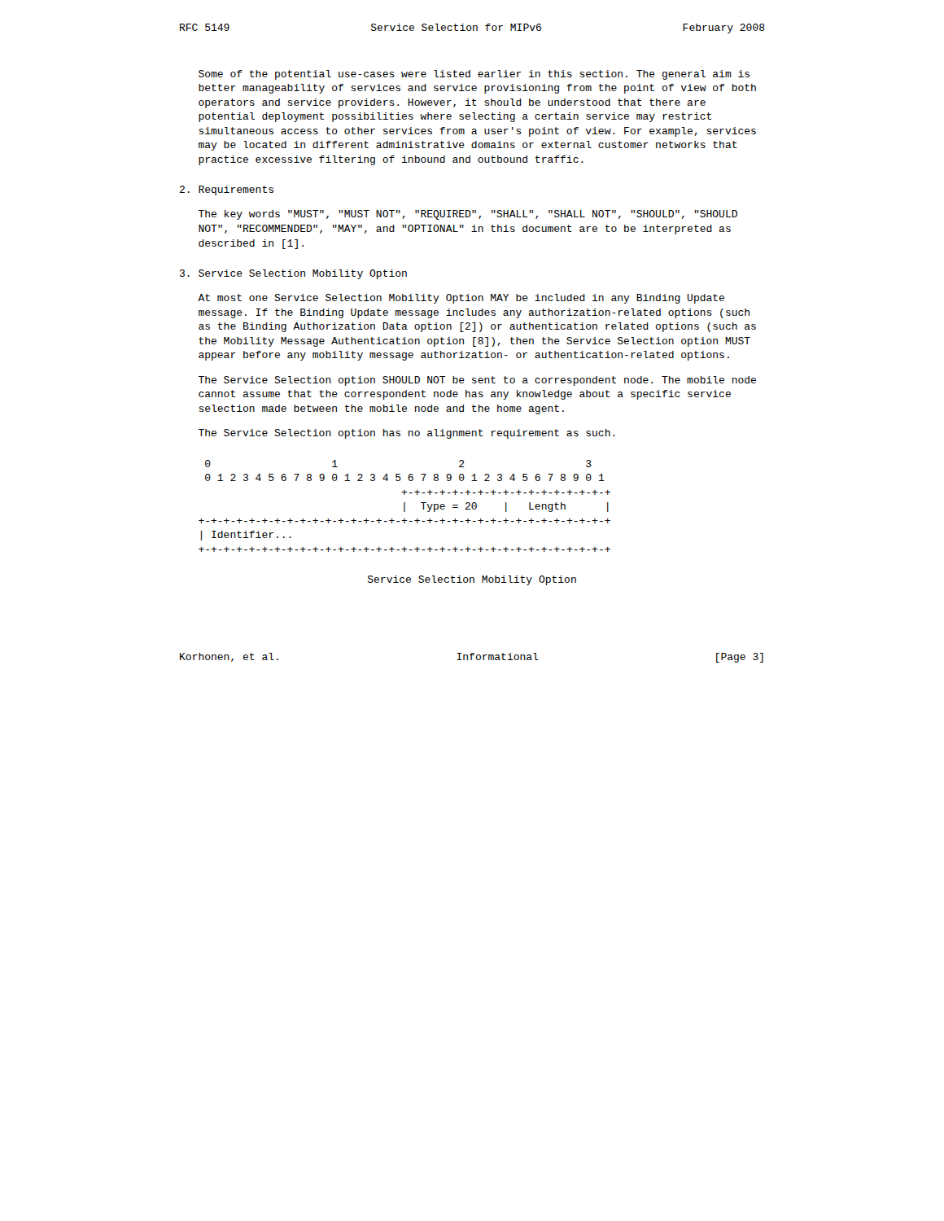RFC 5149 Service Selection for MIPv6 February 2008
Some of the potential use-cases were listed earlier in this section. The general aim is better manageability of services and service provisioning from the point of view of both operators and service providers. However, it should be understood that there are potential deployment possibilities where selecting a certain service may restrict simultaneous access to other services from a user's point of view. For example, services may be located in different administrative domains or external customer networks that practice excessive filtering of inbound and outbound traffic.
2. Requirements
The key words "MUST", "MUST NOT", "REQUIRED", "SHALL", "SHALL NOT", "SHOULD", "SHOULD NOT", "RECOMMENDED", "MAY", and "OPTIONAL" in this document are to be interpreted as described in [1].
3. Service Selection Mobility Option
At most one Service Selection Mobility Option MAY be included in any Binding Update message. If the Binding Update message includes any authorization-related options (such as the Binding Authorization Data option [2]) or authentication related options (such as the Mobility Message Authentication option [8]), then the Service Selection option MUST appear before any mobility message authorization- or authentication-related options.
The Service Selection option SHOULD NOT be sent to a correspondent node. The mobile node cannot assume that the correspondent node has any knowledge about a specific service selection made between the mobile node and the home agent.
The Service Selection option has no alignment requirement as such.
    0                   1                   2                   3
    0 1 2 3 4 5 6 7 8 9 0 1 2 3 4 5 6 7 8 9 0 1 2 3 4 5 6 7 8 9 0 1
                                   +-+-+-+-+-+-+-+-+-+-+-+-+-+-+-+-+
                                   |  Type = 20    |   Length      |
   +-+-+-+-+-+-+-+-+-+-+-+-+-+-+-+-+-+-+-+-+-+-+-+-+-+-+-+-+-+-+-+-+
   | Identifier...
   +-+-+-+-+-+-+-+-+-+-+-+-+-+-+-+-+-+-+-+-+-+-+-+-+-+-+-+-+-+-+-+-+
Service Selection Mobility Option
Korhonen, et al. Informational [Page 3]